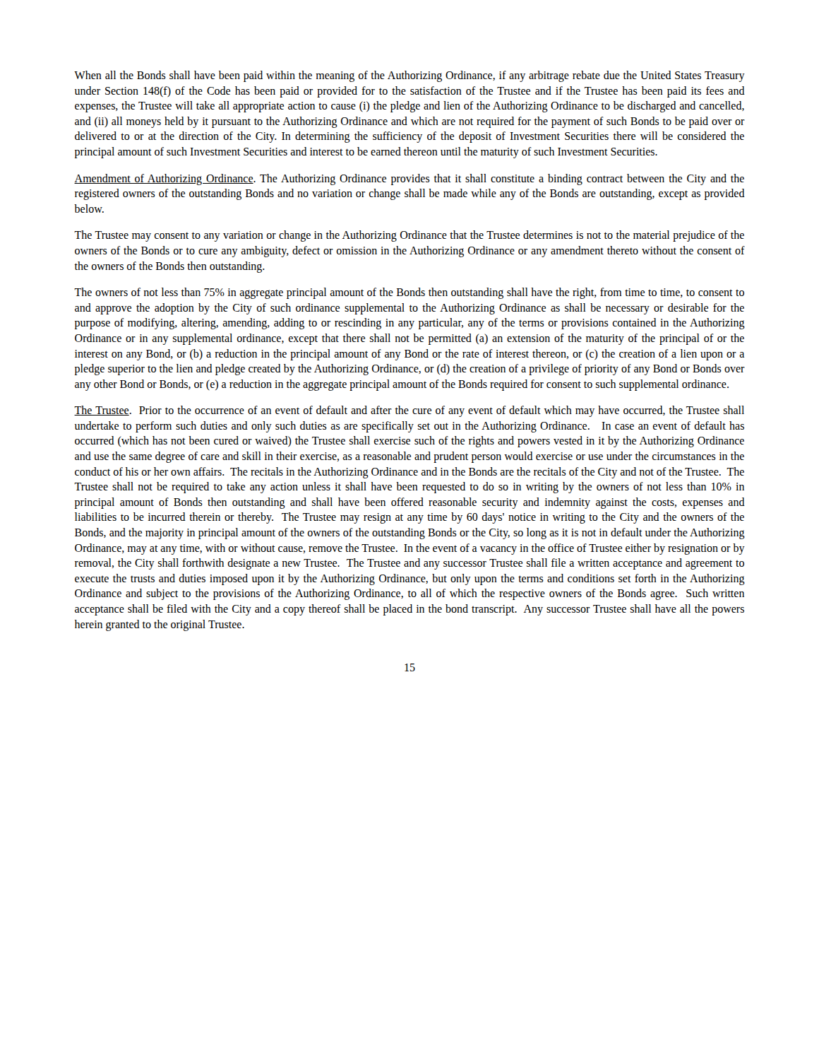When all the Bonds shall have been paid within the meaning of the Authorizing Ordinance, if any arbitrage rebate due the United States Treasury under Section 148(f) of the Code has been paid or provided for to the satisfaction of the Trustee and if the Trustee has been paid its fees and expenses, the Trustee will take all appropriate action to cause (i) the pledge and lien of the Authorizing Ordinance to be discharged and cancelled, and (ii) all moneys held by it pursuant to the Authorizing Ordinance and which are not required for the payment of such Bonds to be paid over or delivered to or at the direction of the City. In determining the sufficiency of the deposit of Investment Securities there will be considered the principal amount of such Investment Securities and interest to be earned thereon until the maturity of such Investment Securities.
Amendment of Authorizing Ordinance. The Authorizing Ordinance provides that it shall constitute a binding contract between the City and the registered owners of the outstanding Bonds and no variation or change shall be made while any of the Bonds are outstanding, except as provided below.
The Trustee may consent to any variation or change in the Authorizing Ordinance that the Trustee determines is not to the material prejudice of the owners of the Bonds or to cure any ambiguity, defect or omission in the Authorizing Ordinance or any amendment thereto without the consent of the owners of the Bonds then outstanding.
The owners of not less than 75% in aggregate principal amount of the Bonds then outstanding shall have the right, from time to time, to consent to and approve the adoption by the City of such ordinance supplemental to the Authorizing Ordinance as shall be necessary or desirable for the purpose of modifying, altering, amending, adding to or rescinding in any particular, any of the terms or provisions contained in the Authorizing Ordinance or in any supplemental ordinance, except that there shall not be permitted (a) an extension of the maturity of the principal of or the interest on any Bond, or (b) a reduction in the principal amount of any Bond or the rate of interest thereon, or (c) the creation of a lien upon or a pledge superior to the lien and pledge created by the Authorizing Ordinance, or (d) the creation of a privilege of priority of any Bond or Bonds over any other Bond or Bonds, or (e) a reduction in the aggregate principal amount of the Bonds required for consent to such supplemental ordinance.
The Trustee. Prior to the occurrence of an event of default and after the cure of any event of default which may have occurred, the Trustee shall undertake to perform such duties and only such duties as are specifically set out in the Authorizing Ordinance. In case an event of default has occurred (which has not been cured or waived) the Trustee shall exercise such of the rights and powers vested in it by the Authorizing Ordinance and use the same degree of care and skill in their exercise, as a reasonable and prudent person would exercise or use under the circumstances in the conduct of his or her own affairs. The recitals in the Authorizing Ordinance and in the Bonds are the recitals of the City and not of the Trustee. The Trustee shall not be required to take any action unless it shall have been requested to do so in writing by the owners of not less than 10% in principal amount of Bonds then outstanding and shall have been offered reasonable security and indemnity against the costs, expenses and liabilities to be incurred therein or thereby. The Trustee may resign at any time by 60 days' notice in writing to the City and the owners of the Bonds, and the majority in principal amount of the owners of the outstanding Bonds or the City, so long as it is not in default under the Authorizing Ordinance, may at any time, with or without cause, remove the Trustee. In the event of a vacancy in the office of Trustee either by resignation or by removal, the City shall forthwith designate a new Trustee. The Trustee and any successor Trustee shall file a written acceptance and agreement to execute the trusts and duties imposed upon it by the Authorizing Ordinance, but only upon the terms and conditions set forth in the Authorizing Ordinance and subject to the provisions of the Authorizing Ordinance, to all of which the respective owners of the Bonds agree. Such written acceptance shall be filed with the City and a copy thereof shall be placed in the bond transcript. Any successor Trustee shall have all the powers herein granted to the original Trustee.
15